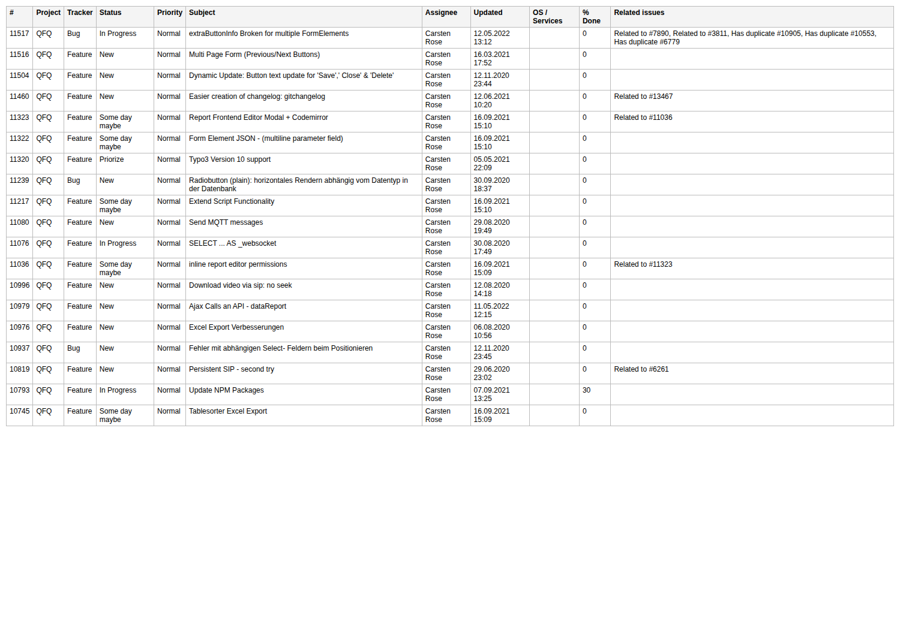| # | Project | Tracker | Status | Priority | Subject | Assignee | Updated | OS / Services | % Done | Related issues |
| --- | --- | --- | --- | --- | --- | --- | --- | --- | --- | --- |
| 11517 | QFQ | Bug | In Progress | Normal | extraButtonInfo Broken for multiple FormElements | Carsten Rose | 12.05.2022 13:12 | | 0 | Related to #7890, Related to #3811, Has duplicate #10905, Has duplicate #10553, Has duplicate #6779 |
| 11516 | QFQ | Feature | New | Normal | Multi Page Form (Previous/Next Buttons) | Carsten Rose | 16.03.2021 17:52 | | 0 | |
| 11504 | QFQ | Feature | New | Normal | Dynamic Update: Button text update for 'Save',' Close' & 'Delete' | Carsten Rose | 12.11.2020 23:44 | | 0 | |
| 11460 | QFQ | Feature | New | Normal | Easier creation of changelog: gitchangelog | Carsten Rose | 12.06.2021 10:20 | | 0 | Related to #13467 |
| 11323 | QFQ | Feature | Some day maybe | Normal | Report Frontend Editor Modal + Codemirror | Carsten Rose | 16.09.2021 15:10 | | 0 | Related to #11036 |
| 11322 | QFQ | Feature | Some day maybe | Normal | Form Element JSON - (multiline parameter field) | Carsten Rose | 16.09.2021 15:10 | | 0 | |
| 11320 | QFQ | Feature | Priorize | Normal | Typo3 Version 10 support | Carsten Rose | 05.05.2021 22:09 | | 0 | |
| 11239 | QFQ | Bug | New | Normal | Radiobutton (plain): horizontales Rendern abhängig vom Datentyp in der Datenbank | Carsten Rose | 30.09.2020 18:37 | | 0 | |
| 11217 | QFQ | Feature | Some day maybe | Normal | Extend Script Functionality | Carsten Rose | 16.09.2021 15:10 | | 0 | |
| 11080 | QFQ | Feature | New | Normal | Send MQTT messages | Carsten Rose | 29.08.2020 19:49 | | 0 | |
| 11076 | QFQ | Feature | In Progress | Normal | SELECT ... AS _websocket | Carsten Rose | 30.08.2020 17:49 | | 0 | |
| 11036 | QFQ | Feature | Some day maybe | Normal | inline report editor permissions | Carsten Rose | 16.09.2021 15:09 | | 0 | Related to #11323 |
| 10996 | QFQ | Feature | New | Normal | Download video via sip: no seek | Carsten Rose | 12.08.2020 14:18 | | 0 | |
| 10979 | QFQ | Feature | New | Normal | Ajax Calls an API - dataReport | Carsten Rose | 11.05.2022 12:15 | | 0 | |
| 10976 | QFQ | Feature | New | Normal | Excel Export Verbesserungen | Carsten Rose | 06.08.2020 10:56 | | 0 | |
| 10937 | QFQ | Bug | New | Normal | Fehler mit abhängigen Select- Feldern beim Positionieren | Carsten Rose | 12.11.2020 23:45 | | 0 | |
| 10819 | QFQ | Feature | New | Normal | Persistent SIP - second try | Carsten Rose | 29.06.2020 23:02 | | 0 | Related to #6261 |
| 10793 | QFQ | Feature | In Progress | Normal | Update NPM Packages | Carsten Rose | 07.09.2021 13:25 | | 30 | |
| 10745 | QFQ | Feature | Some day maybe | Normal | Tablesorter Excel Export | Carsten Rose | 16.09.2021 15:09 | | 0 | |